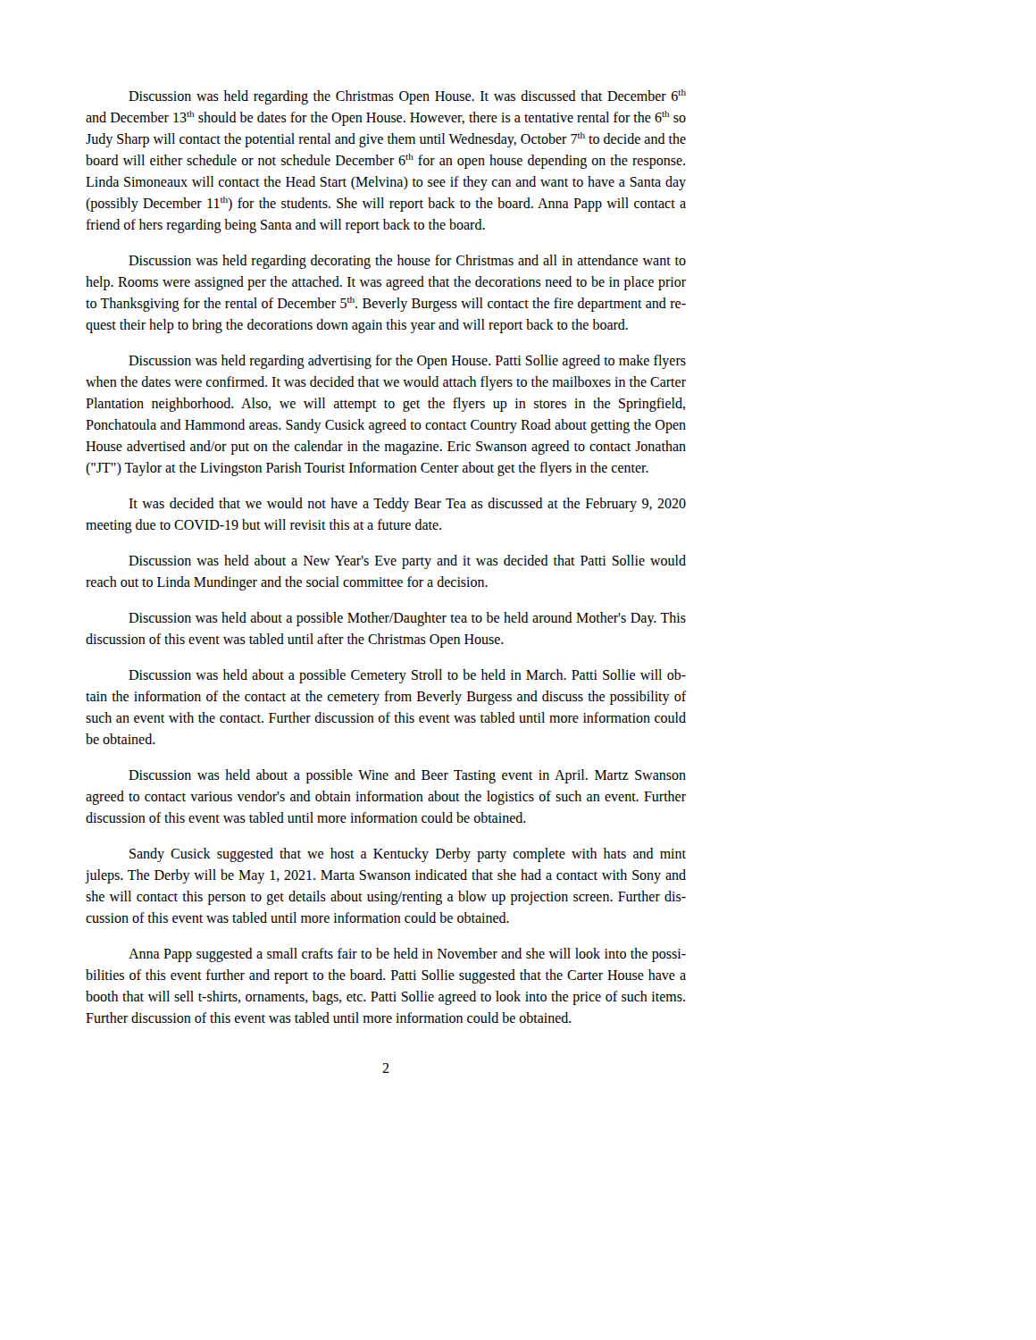Discussion was held regarding the Christmas Open House. It was discussed that December 6th and December 13th should be dates for the Open House. However, there is a tentative rental for the 6th so Judy Sharp will contact the potential rental and give them until Wednesday, October 7th to decide and the board will either schedule or not schedule December 6th for an open house depending on the response. Linda Simoneaux will contact the Head Start (Melvina) to see if they can and want to have a Santa day (possibly December 11th) for the students. She will report back to the board. Anna Papp will contact a friend of hers regarding being Santa and will report back to the board.
Discussion was held regarding decorating the house for Christmas and all in attendance want to help. Rooms were assigned per the attached. It was agreed that the decorations need to be in place prior to Thanksgiving for the rental of December 5th. Beverly Burgess will contact the fire department and request their help to bring the decorations down again this year and will report back to the board.
Discussion was held regarding advertising for the Open House. Patti Sollie agreed to make flyers when the dates were confirmed. It was decided that we would attach flyers to the mailboxes in the Carter Plantation neighborhood. Also, we will attempt to get the flyers up in stores in the Springfield, Ponchatoula and Hammond areas. Sandy Cusick agreed to contact Country Road about getting the Open House advertised and/or put on the calendar in the magazine. Eric Swanson agreed to contact Jonathan ("JT") Taylor at the Livingston Parish Tourist Information Center about get the flyers in the center.
It was decided that we would not have a Teddy Bear Tea as discussed at the February 9, 2020 meeting due to COVID-19 but will revisit this at a future date.
Discussion was held about a New Year's Eve party and it was decided that Patti Sollie would reach out to Linda Mundinger and the social committee for a decision.
Discussion was held about a possible Mother/Daughter tea to be held around Mother's Day. This discussion of this event was tabled until after the Christmas Open House.
Discussion was held about a possible Cemetery Stroll to be held in March. Patti Sollie will obtain the information of the contact at the cemetery from Beverly Burgess and discuss the possibility of such an event with the contact. Further discussion of this event was tabled until more information could be obtained.
Discussion was held about a possible Wine and Beer Tasting event in April. Martz Swanson agreed to contact various vendor's and obtain information about the logistics of such an event. Further discussion of this event was tabled until more information could be obtained.
Sandy Cusick suggested that we host a Kentucky Derby party complete with hats and mint juleps. The Derby will be May 1, 2021. Marta Swanson indicated that she had a contact with Sony and she will contact this person to get details about using/renting a blow up projection screen. Further discussion of this event was tabled until more information could be obtained.
Anna Papp suggested a small crafts fair to be held in November and she will look into the possibilities of this event further and report to the board. Patti Sollie suggested that the Carter House have a booth that will sell t-shirts, ornaments, bags, etc. Patti Sollie agreed to look into the price of such items. Further discussion of this event was tabled until more information could be obtained.
2